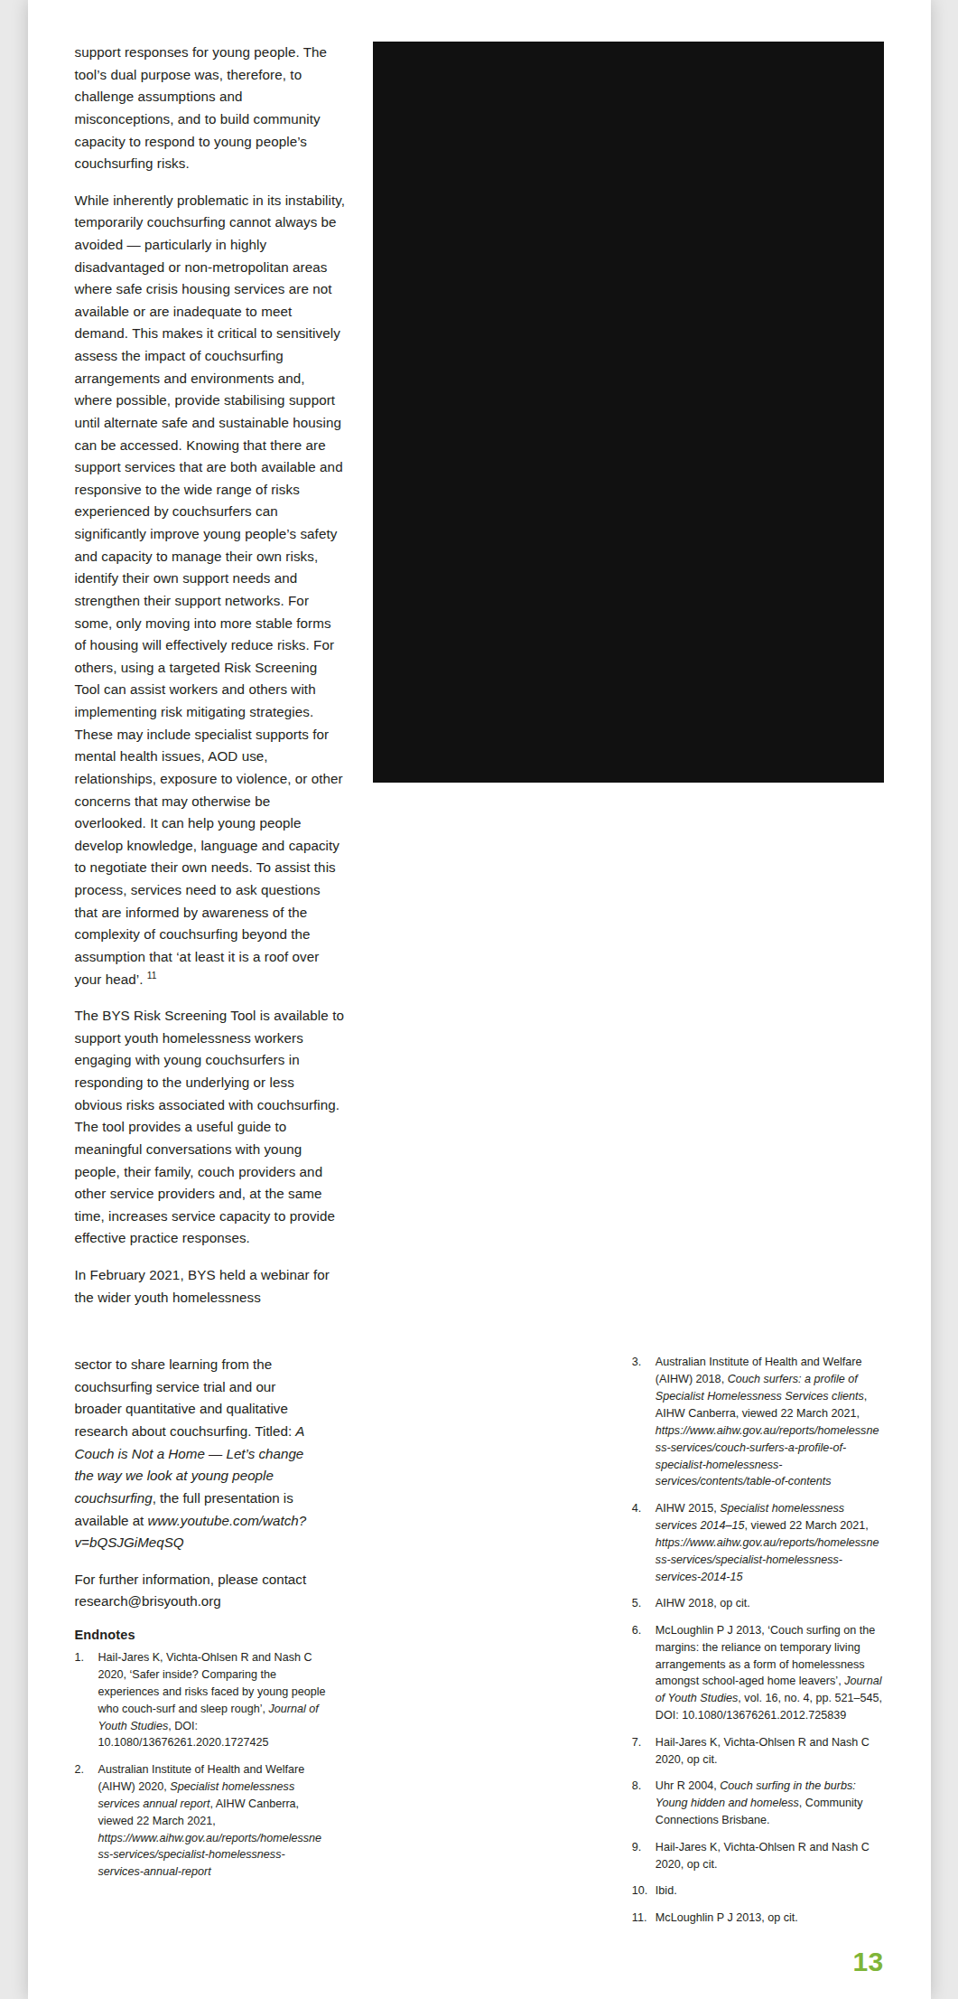support responses for young people. The tool’s dual purpose was, therefore, to challenge assumptions and misconceptions, and to build community capacity to respond to young people’s couchsurfing risks.
While inherently problematic in its instability, temporarily couchsurfing cannot always be avoided — particularly in highly disadvantaged or non-metropolitan areas where safe crisis housing services are not available or are inadequate to meet demand. This makes it critical to sensitively assess the impact of couchsurfing arrangements and environments and, where possible, provide stabilising support until alternate safe and sustainable housing can be accessed. Knowing that there are support services that are both available and responsive to the wide range of risks experienced by couchsurfers can significantly improve young people’s safety and capacity to manage their own risks, identify their own support needs and strengthen their support networks. For some, only moving into more stable forms of housing will effectively reduce risks. For others, using a targeted Risk Screening Tool can assist workers and others with implementing risk mitigating strategies. These may include specialist supports for mental health issues, AOD use, relationships, exposure to violence, or other concerns that may otherwise be overlooked. It can help young people develop knowledge, language and capacity to negotiate their own needs. To assist this process, services need to ask questions that are informed by awareness of the complexity of couchsurfing beyond the assumption that ‘at least it is a roof over your head’. 11
The BYS Risk Screening Tool is available to support youth homelessness workers engaging with young couchsurfers in responding to the underlying or less obvious risks associated with couchsurfing. The tool provides a useful guide to meaningful conversations with young people, their family, couch providers and other service providers and, at the same time, increases service capacity to provide effective practice responses.
In February 2021, BYS held a webinar for the wider youth homelessness
sector to share learning from the couchsurfing service trial and our broader quantitative and qualitative research about couchsurfing. Titled: A Couch is Not a Home — Let’s change the way we look at young people couchsurfing, the full presentation is available at www.youtube.com/watch?v=bQSJGiMeqSQ
For further information, please contact research@brisyouth.org
Endnotes
Hail-Jares K, Vichta-Ohlsen R and Nash C 2020, ‘Safer inside? Comparing the experiences and risks faced by young people who couch-surf and sleep rough’, Journal of Youth Studies, DOI: 10.1080/13676261.2020.1727425
Australian Institute of Health and Welfare (AIHW) 2020, Specialist homelessness services annual report, AIHW Canberra, viewed 22 March 2021, https://www.aihw.gov.au/reports/homelessness-services/specialist-homelessness-services-annual-report
Australian Institute of Health and Welfare (AIHW) 2018, Couch surfers: a profile of Specialist Homelessness Services clients, AIHW Canberra, viewed 22 March 2021, https://www.aihw.gov.au/reports/homelessness-services/couch-surfers-a-profile-of-specialist-homelessness-services/contents/table-of-contents
AIHW 2015, Specialist homelessness services 2014–15, viewed 22 March 2021, https://www.aihw.gov.au/reports/homelessness-services/specialist-homelessness-services-2014-15
AIHW 2018, op cit.
McLoughlin P J 2013, ‘Couch surfing on the margins: the reliance on temporary living arrangements as a form of homelessness amongst school-aged home leavers’, Journal of Youth Studies, vol. 16, no. 4, pp. 521–545, DOI: 10.1080/13676261.2012.725839
Hail-Jares K, Vichta-Ohlsen R and Nash C 2020, op cit.
Uhr R 2004, Couch surfing in the burbs: Young hidden and homeless, Community Connections Brisbane.
Hail-Jares K, Vichta-Ohlsen R and Nash C 2020, op cit.
Ibid.
McLoughlin P J 2013, op cit.
13